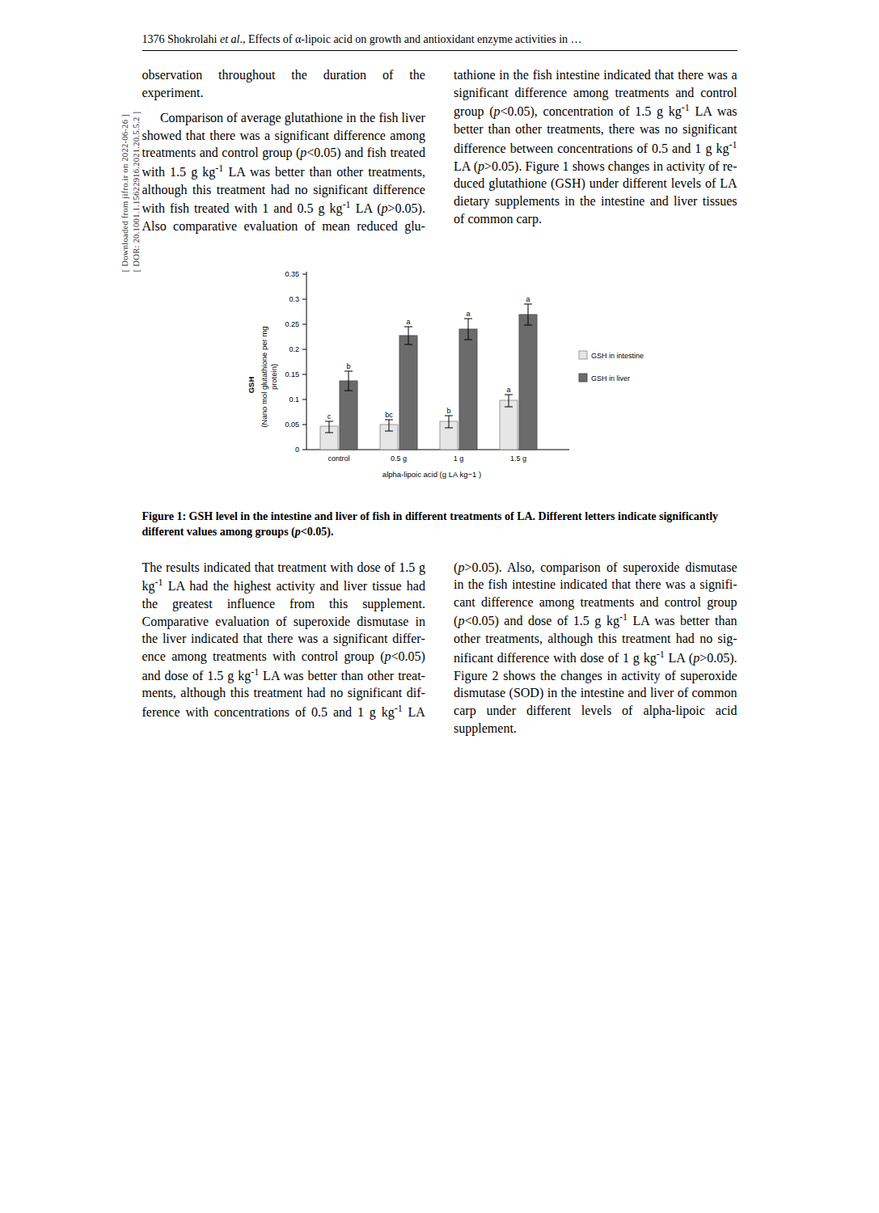[ Downloaded from jifro.ir on 2022-06-26 ] [ DOR: 20.1001.1.15622916.2021.20.5.5.2 ]
1376 Shokrolahi et al., Effects of α-lipoic acid on growth and antioxidant enzyme activities in …
observation throughout the duration of the experiment.
Comparison of average glutathione in the fish liver showed that there was a significant difference among treatments and control group (p<0.05) and fish treated with 1.5 g kg-1 LA was better than other treatments, although this treatment had no significant difference with fish treated with 1 and 0.5 g kg-1 LA (p>0.05). Also comparative evaluation of mean reduced glutathione in the fish intestine indicated that there was a significant difference among treatments and control group (p<0.05), concentration of 1.5 g kg-1 LA was better than other treatments, there was no significant difference between concentrations of 0.5 and 1 g kg-1 LA (p>0.05). Figure 1 shows changes in activity of reduced glutathione (GSH) under different levels of LA dietary supplements in the intestine and liver tissues of common carp.
0 0.05 0.1 0.15 0.2 0.25 0.3 0.35 GSH (Nano mol glutathione per mg protein) c b bc a b a a a control 0.5 g 1 g 1.5 g alpha-lipoic acid (g LA kg−1 ) GSH in intestine GSH in liver
Figure 1: GSH level in the intestine and liver of fish in different treatments of LA. Different letters indicate significantly different values among groups (p<0.05).
The results indicated that treatment with dose of 1.5 g kg-1 LA had the highest activity and liver tissue had the greatest influence from this supplement. Comparative evaluation of superoxide dismutase in the liver indicated that there was a significant difference among treatments with control group (p<0.05) and dose of 1.5 g kg-1 LA was better than other treatments, although this treatment had no significant difference with concentrations of 0.5 and 1 g kg-1 LA (p>0.05). Also, comparison of superoxide dismutase in the fish intestine indicated that there was a significant difference among treatments and control group (p<0.05) and dose of 1.5 g kg-1 LA was better than other treatments, although this treatment had no significant difference with dose of 1 g kg-1 LA (p>0.05). Figure 2 shows the changes in activity of superoxide dismutase (SOD) in the intestine and liver of common carp under different levels of alpha-lipoic acid supplement.